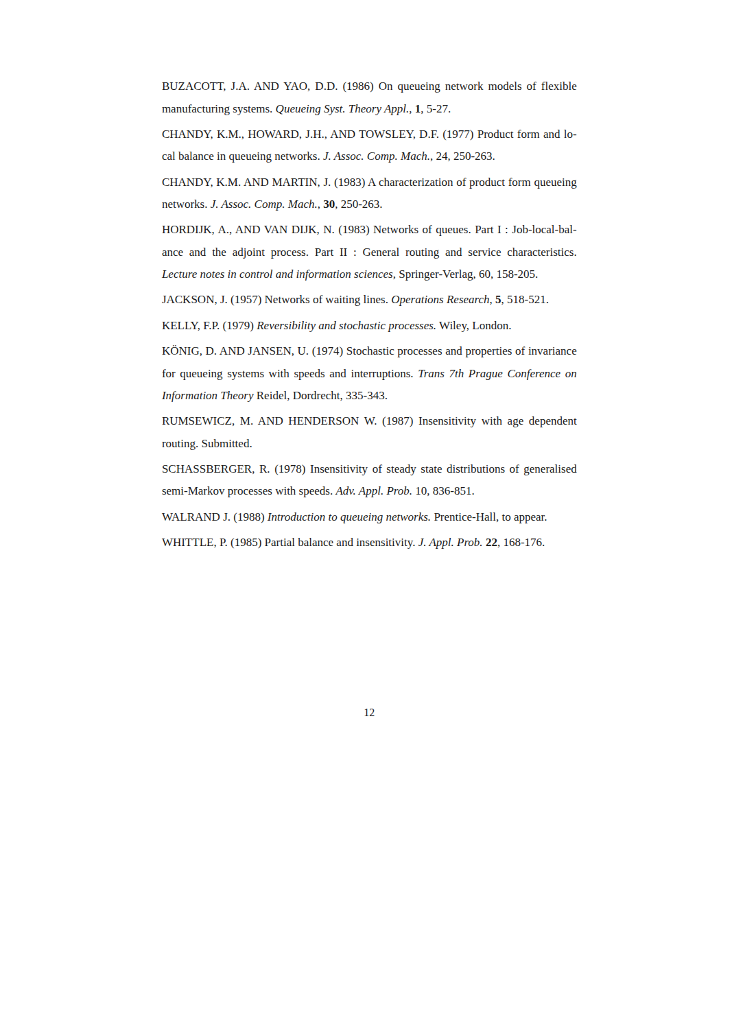BUZACOTT, J.A. AND YAO, D.D. (1986) On queueing network models of flexible manufacturing systems. Queueing Syst. Theory Appl., 1, 5-27.
CHANDY, K.M., HOWARD, J.H., AND TOWSLEY, D.F. (1977) Product form and local balance in queueing networks. J. Assoc. Comp. Mach., 24, 250-263.
CHANDY, K.M. AND MARTIN, J. (1983) A characterization of product form queueing networks. J. Assoc. Comp. Mach., 30, 250-263.
HORDIJK, A., AND VAN DIJK, N. (1983) Networks of queues. Part I : Job-local-balance and the adjoint process. Part II : General routing and service characteristics. Lecture notes in control and information sciences, Springer-Verlag, 60, 158-205.
JACKSON, J. (1957) Networks of waiting lines. Operations Research, 5, 518-521.
KELLY, F.P. (1979) Reversibility and stochastic processes. Wiley, London.
KÖNIG, D. AND JANSEN, U. (1974) Stochastic processes and properties of invariance for queueing systems with speeds and interruptions. Trans 7th Prague Conference on Information Theory Reidel, Dordrecht, 335-343.
RUMSEWICZ, M. AND HENDERSON W. (1987) Insensitivity with age dependent routing. Submitted.
SCHASSBERGER, R. (1978) Insensitivity of steady state distributions of generalised semi-Markov processes with speeds. Adv. Appl. Prob. 10, 836-851.
WALRAND J. (1988) Introduction to queueing networks. Prentice-Hall, to appear.
WHITTLE, P. (1985) Partial balance and insensitivity. J. Appl. Prob. 22, 168-176.
12